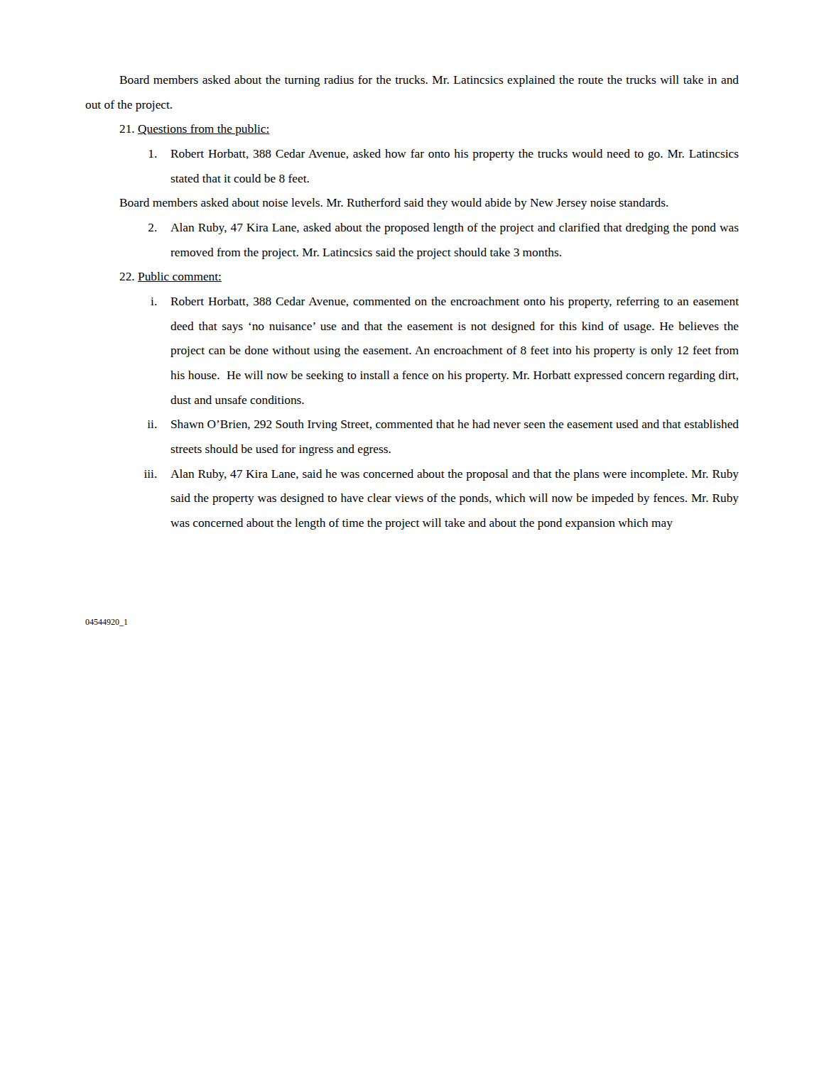Board members asked about the turning radius for the trucks. Mr. Latincsics explained the route the trucks will take in and out of the project.
21. Questions from the public:
Robert Horbatt, 388 Cedar Avenue, asked how far onto his property the trucks would need to go. Mr. Latincsics stated that it could be 8 feet.
Board members asked about noise levels. Mr. Rutherford said they would abide by New Jersey noise standards.
Alan Ruby, 47 Kira Lane, asked about the proposed length of the project and clarified that dredging the pond was removed from the project. Mr. Latincsics said the project should take 3 months.
22. Public comment:
Robert Horbatt, 388 Cedar Avenue, commented on the encroachment onto his property, referring to an easement deed that says ‘no nuisance’ use and that the easement is not designed for this kind of usage. He believes the project can be done without using the easement. An encroachment of 8 feet into his property is only 12 feet from his house. He will now be seeking to install a fence on his property. Mr. Horbatt expressed concern regarding dirt, dust and unsafe conditions.
Shawn O’Brien, 292 South Irving Street, commented that he had never seen the easement used and that established streets should be used for ingress and egress.
Alan Ruby, 47 Kira Lane, said he was concerned about the proposal and that the plans were incomplete. Mr. Ruby said the property was designed to have clear views of the ponds, which will now be impeded by fences. Mr. Ruby was concerned about the length of time the project will take and about the pond expansion which may
04544920_1